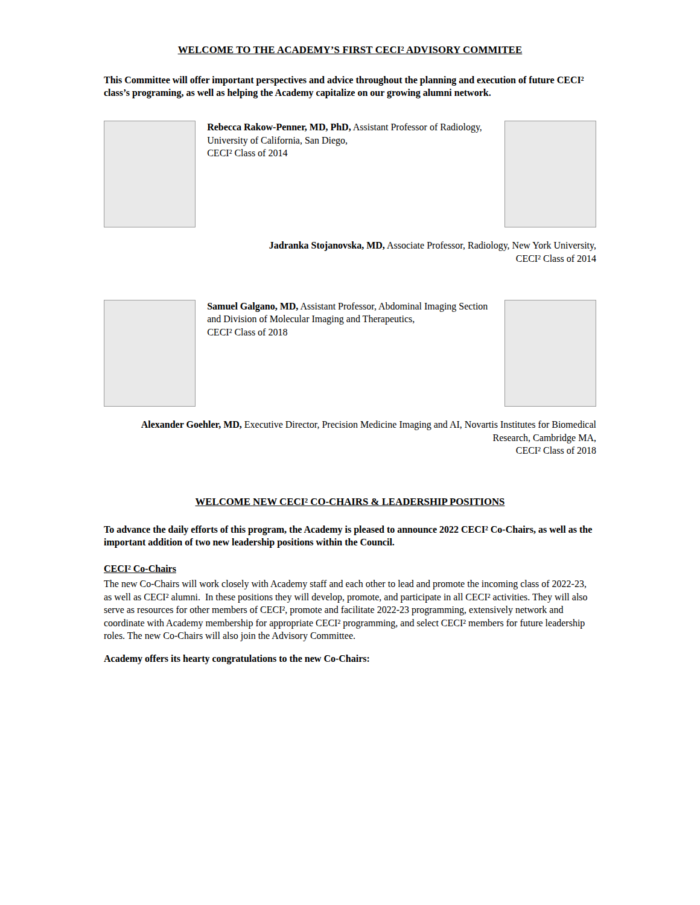Welcome to the Academy’s First CECI² Advisory Commitee
This Committee will offer important perspectives and advice throughout the planning and execution of future CECI² class’s programing, as well as helping the Academy capitalize on our growing alumni network.
Rebecca Rakow-Penner, MD, PhD, Assistant Professor of Radiology, University of California, San Diego,
CECI² Class of 2014
Jadranka Stojanovska, MD, Associate Professor, Radiology, New York University,
CECI² Class of 2014
Samuel Galgano, MD, Assistant Professor, Abdominal Imaging Section and Division of Molecular Imaging and Therapeutics,
CECI² Class of 2018
Alexander Goehler, MD, Executive Director, Precision Medicine Imaging and AI, Novartis Institutes for Biomedical Research, Cambridge MA,
CECI² Class of 2018
Welcome New CECI² Co-Chairs & Leadership Positions
To advance the daily efforts of this program, the Academy is pleased to announce 2022 CECI² Co-Chairs, as well as the important addition of two new leadership positions within the Council.
CECI² Co-Chairs
The new Co-Chairs will work closely with Academy staff and each other to lead and promote the incoming class of 2022-23, as well as CECI² alumni. In these positions they will develop, promote, and participate in all CECI² activities. They will also serve as resources for other members of CECI², promote and facilitate 2022-23 programming, extensively network and coordinate with Academy membership for appropriate CECI² programming, and select CECI² members for future leadership roles. The new Co-Chairs will also join the Advisory Committee.
Academy offers its hearty congratulations to the new Co-Chairs: